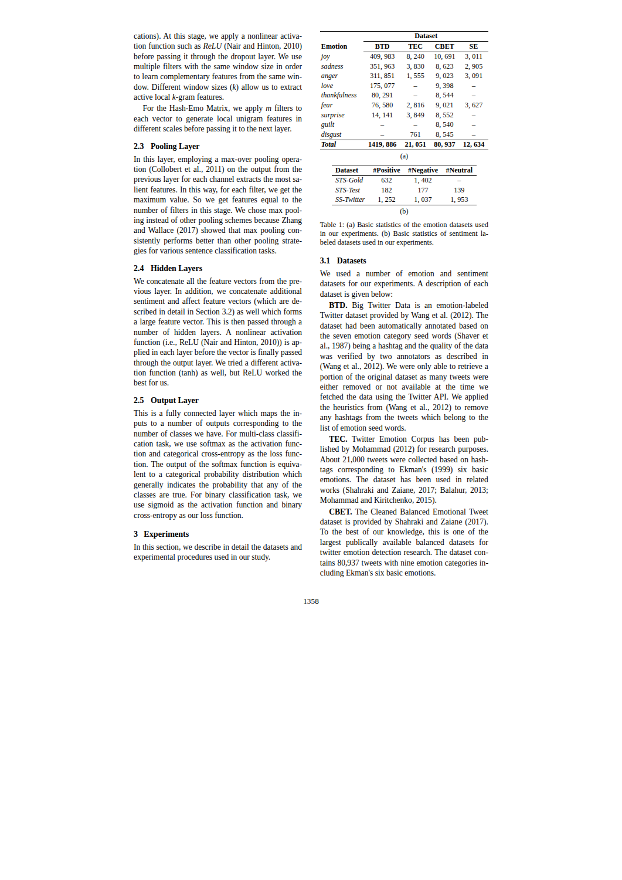cations). At this stage, we apply a nonlinear activation function such as ReLU (Nair and Hinton, 2010) before passing it through the dropout layer. We use multiple filters with the same window size in order to learn complementary features from the same window. Different window sizes (k) allow us to extract active local k-gram features.
For the Hash-Emo Matrix, we apply m filters to each vector to generate local unigram features in different scales before passing it to the next layer.
2.3 Pooling Layer
In this layer, employing a max-over pooling operation (Collobert et al., 2011) on the output from the previous layer for each channel extracts the most salient features. In this way, for each filter, we get the maximum value. So we get features equal to the number of filters in this stage. We chose max pooling instead of other pooling schemes because Zhang and Wallace (2017) showed that max pooling consistently performs better than other pooling strategies for various sentence classification tasks.
2.4 Hidden Layers
We concatenate all the feature vectors from the previous layer. In addition, we concatenate additional sentiment and affect feature vectors (which are described in detail in Section 3.2) as well which forms a large feature vector. This is then passed through a number of hidden layers. A nonlinear activation function (i.e., ReLU (Nair and Hinton, 2010)) is applied in each layer before the vector is finally passed through the output layer. We tried a different activation function (tanh) as well, but ReLU worked the best for us.
2.5 Output Layer
This is a fully connected layer which maps the inputs to a number of outputs corresponding to the number of classes we have. For multi-class classification task, we use softmax as the activation function and categorical cross-entropy as the loss function. The output of the softmax function is equivalent to a categorical probability distribution which generally indicates the probability that any of the classes are true. For binary classification task, we use sigmoid as the activation function and binary cross-entropy as our loss function.
3 Experiments
In this section, we describe in detail the datasets and experimental procedures used in our study.
| Emotion | Dataset |
| --- | --- |
| BTD | TEC | CBET | SE |
| joy | 409, 983 | 8, 240 | 10, 691 | 3, 011 |
| sadness | 351, 963 | 3, 830 | 8, 623 | 2, 905 |
| anger | 311, 851 | 1, 555 | 9, 023 | 3, 091 |
| love | 175, 077 | – | 9, 398 | – |
| thankfulness | 80, 291 | – | 8, 544 | – |
| fear | 76, 580 | 2, 816 | 9, 021 | 3, 627 |
| surprise | 14, 141 | 3, 849 | 8, 552 | – |
| guilt | – | – | 8, 540 | – |
| disgust | – | 761 | 8, 545 | – |
| Total | 1419, 886 | 21, 051 | 80, 937 | 12, 634 |
(a)
| Dataset | #Positive | #Negative | #Neutral |
| --- | --- | --- | --- |
| STS-Gold | 632 | 1, 402 | – |
| STS-Test | 182 | 177 | 139 |
| SS-Twitter | 1, 252 | 1, 037 | 1, 953 |
(b)
Table 1: (a) Basic statistics of the emotion datasets used in our experiments. (b) Basic statistics of sentiment labeled datasets used in our experiments.
3.1 Datasets
We used a number of emotion and sentiment datasets for our experiments. A description of each dataset is given below:
BTD. Big Twitter Data is an emotion-labeled Twitter dataset provided by Wang et al. (2012). The dataset had been automatically annotated based on the seven emotion category seed words (Shaver et al., 1987) being a hashtag and the quality of the data was verified by two annotators as described in (Wang et al., 2012). We were only able to retrieve a portion of the original dataset as many tweets were either removed or not available at the time we fetched the data using the Twitter API. We applied the heuristics from (Wang et al., 2012) to remove any hashtags from the tweets which belong to the list of emotion seed words.
TEC. Twitter Emotion Corpus has been published by Mohammad (2012) for research purposes. About 21,000 tweets were collected based on hashtags corresponding to Ekman's (1999) six basic emotions. The dataset has been used in related works (Shahraki and Zaiane, 2017; Balahur, 2013; Mohammad and Kiritchenko, 2015).
CBET. The Cleaned Balanced Emotional Tweet dataset is provided by Shahraki and Zaiane (2017). To the best of our knowledge, this is one of the largest publically available balanced datasets for twitter emotion detection research. The dataset contains 80,937 tweets with nine emotion categories including Ekman's six basic emotions.
1358